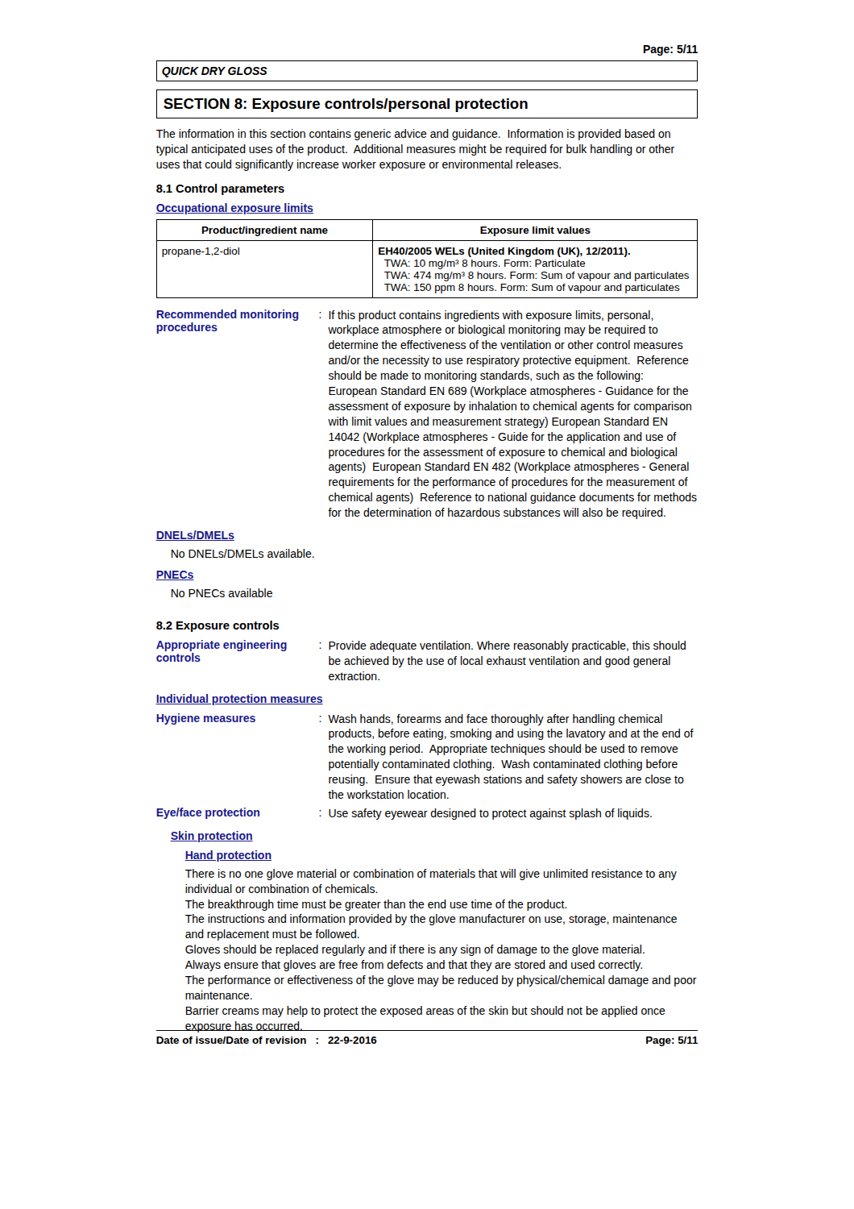Page: 5/11
QUICK DRY GLOSS
SECTION 8: Exposure controls/personal protection
The information in this section contains generic advice and guidance. Information is provided based on typical anticipated uses of the product. Additional measures might be required for bulk handling or other uses that could significantly increase worker exposure or environmental releases.
8.1 Control parameters
Occupational exposure limits
| Product/ingredient name | Exposure limit values |
| --- | --- |
| propane-1,2-diol | EH40/2005 WELs (United Kingdom (UK), 12/2011). TWA: 10 mg/m³ 8 hours. Form: Particulate TWA: 474 mg/m³ 8 hours. Form: Sum of vapour and particulates TWA: 150 ppm 8 hours. Form: Sum of vapour and particulates |
| Recommended monitoring procedures | : | If this product contains ingredients with exposure limits, personal, workplace atmosphere or biological monitoring may be required to determine the effectiveness of the ventilation or other control measures and/or the necessity to use respiratory protective equipment. Reference should be made to monitoring standards, such as the following: European Standard EN 689 (Workplace atmospheres - Guidance for the assessment of exposure by inhalation to chemical agents for comparison with limit values and measurement strategy) European Standard EN 14042 (Workplace atmospheres - Guide for the application and use of procedures for the assessment of exposure to chemical and biological agents) European Standard EN 482 (Workplace atmospheres - General requirements for the performance of procedures for the measurement of chemical agents) Reference to national guidance documents for methods for the determination of hazardous substances will also be required. |
DNELs/DMELs
No DNELs/DMELs available.
PNECs
No PNECs available
8.2 Exposure controls
| Appropriate engineering controls | : | Provide adequate ventilation. Where reasonably practicable, this should be achieved by the use of local exhaust ventilation and good general extraction. |
Individual protection measures
| Hygiene measures | : | Wash hands, forearms and face thoroughly after handling chemical products, before eating, smoking and using the lavatory and at the end of the working period. Appropriate techniques should be used to remove potentially contaminated clothing. Wash contaminated clothing before reusing. Ensure that eyewash stations and safety showers are close to the workstation location. |
| Eye/face protection | : | Use safety eyewear designed to protect against splash of liquids. |
Skin protection
Hand protection
There is no one glove material or combination of materials that will give unlimited resistance to any individual or combination of chemicals.
The breakthrough time must be greater than the end use time of the product.
The instructions and information provided by the glove manufacturer on use, storage, maintenance and replacement must be followed.
Gloves should be replaced regularly and if there is any sign of damage to the glove material.
Always ensure that gloves are free from defects and that they are stored and used correctly.
The performance or effectiveness of the glove may be reduced by physical/chemical damage and poor maintenance.
Barrier creams may help to protect the exposed areas of the skin but should not be applied once exposure has occurred.
Date of issue/Date of revision : 22-9-2016
Page: 5/11